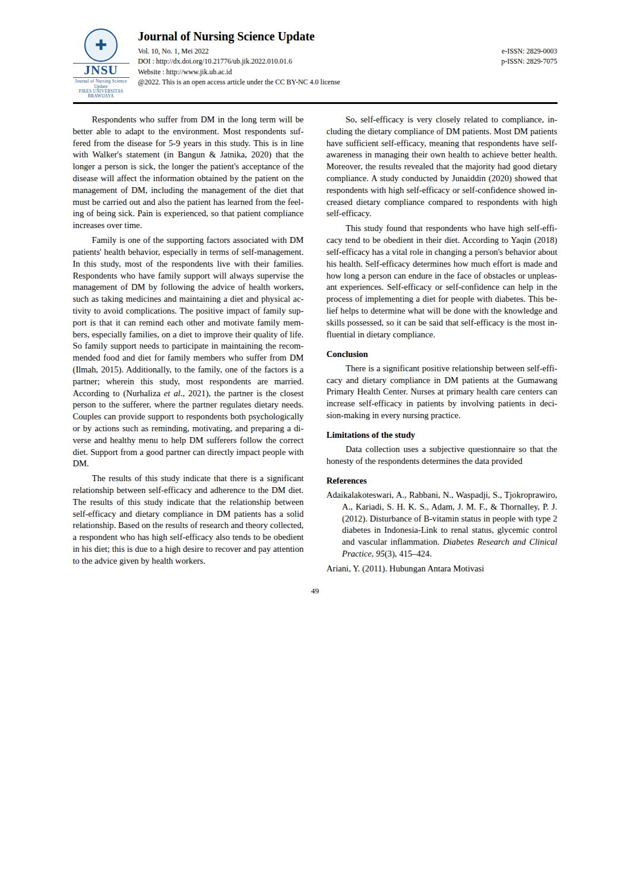✚
JNSU
Journal of Nursing Science Update
FIKES UNIVERSITAS BRAWIJAYA
Journal of Nursing Science Update
Vol. 10, No. 1, Mei 2022 e-ISSN: 2829-0003
DOI : http://dx.doi.org/10.21776/ub.jik.2022.010.01.6 p-ISSN: 2829-7075
Website : http://www.jik.ub.ac.id
@2022. This is an open access article under the CC BY-NC 4.0 license
Respondents who suffer from DM in the long term will be better able to adapt to the environment. Most respondents suffered from the disease for 5-9 years in this study. This is in line with Walker's statement (in Bangun & Jatnika, 2020) that the longer a person is sick, the longer the patient's acceptance of the disease will affect the information obtained by the patient on the management of DM, including the management of the diet that must be carried out and also the patient has learned from the feeling of being sick. Pain is experienced, so that patient compliance increases over time.
Family is one of the supporting factors associated with DM patients' health behavior, especially in terms of self-management. In this study, most of the respondents live with their families. Respondents who have family support will always supervise the management of DM by following the advice of health workers, such as taking medicines and maintaining a diet and physical activity to avoid complications. The positive impact of family support is that it can remind each other and motivate family members, especially families, on a diet to improve their quality of life. So family support needs to participate in maintaining the recommended food and diet for family members who suffer from DM (Ilmah, 2015). Additionally, to the family, one of the factors is a partner; wherein this study, most respondents are married. According to (Nurhaliza et al., 2021), the partner is the closest person to the sufferer, where the partner regulates dietary needs. Couples can provide support to respondents both psychologically or by actions such as reminding, motivating, and preparing a diverse and healthy menu to help DM sufferers follow the correct diet. Support from a good partner can directly impact people with DM.
The results of this study indicate that there is a significant relationship between self-efficacy and adherence to the DM diet. The results of this study indicate that the relationship between self-efficacy and dietary compliance in DM patients has a solid relationship. Based on the results of research and theory collected, a respondent who has high self-efficacy also tends to be obedient in his diet; this is due to a high desire to recover and pay attention to the advice given by health workers.
So, self-efficacy is very closely related to compliance, including the dietary compliance of DM patients. Most DM patients have sufficient self-efficacy, meaning that respondents have self-awareness in managing their own health to achieve better health. Moreover, the results revealed that the majority had good dietary compliance. A study conducted by Junaiddin (2020) showed that respondents with high self-efficacy or self-confidence showed increased dietary compliance compared to respondents with high self-efficacy.
This study found that respondents who have high self-efficacy tend to be obedient in their diet. According to Yaqin (2018) self-efficacy has a vital role in changing a person's behavior about his health. Self-efficacy determines how much effort is made and how long a person can endure in the face of obstacles or unpleasant experiences. Self-efficacy or self-confidence can help in the process of implementing a diet for people with diabetes. This belief helps to determine what will be done with the knowledge and skills possessed, so it can be said that self-efficacy is the most influential in dietary compliance.
Conclusion
There is a significant positive relationship between self-efficacy and dietary compliance in DM patients at the Gumawang Primary Health Center. Nurses at primary health care centers can increase self-efficacy in patients by involving patients in decision-making in every nursing practice.
Limitations of the study
Data collection uses a subjective questionnaire so that the honesty of the respondents determines the data provided
References
Adaikalakoteswari, A., Rabbani, N., Waspadji, S., Tjokroprawiro, A., Kariadi, S. H. K. S., Adam, J. M. F., & Thornalley, P. J. (2012). Disturbance of B-vitamin status in people with type 2 diabetes in Indonesia-Link to renal status, glycemic control and vascular inflammation. Diabetes Research and Clinical Practice, 95(3), 415–424.
Ariani, Y. (2011). Hubungan Antara Motivasi
49